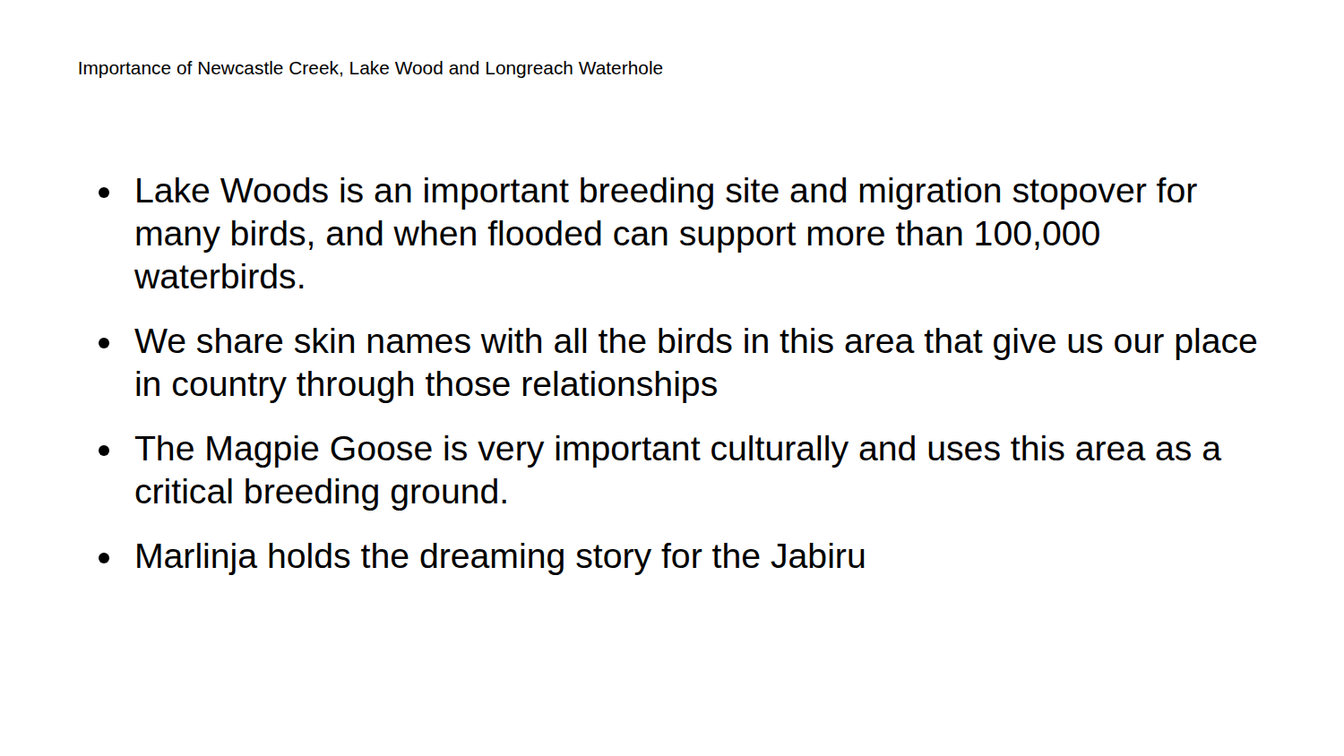Importance of Newcastle Creek, Lake Wood and Longreach Waterhole
Lake Woods is an important breeding site and migration stopover for many birds, and when flooded can support more than 100,000 waterbirds.
We share skin names with all the birds in this area that give us our place in country through those relationships
The Magpie Goose is very important culturally and uses this area as a critical breeding ground.
Marlinja holds the dreaming story for the Jabiru